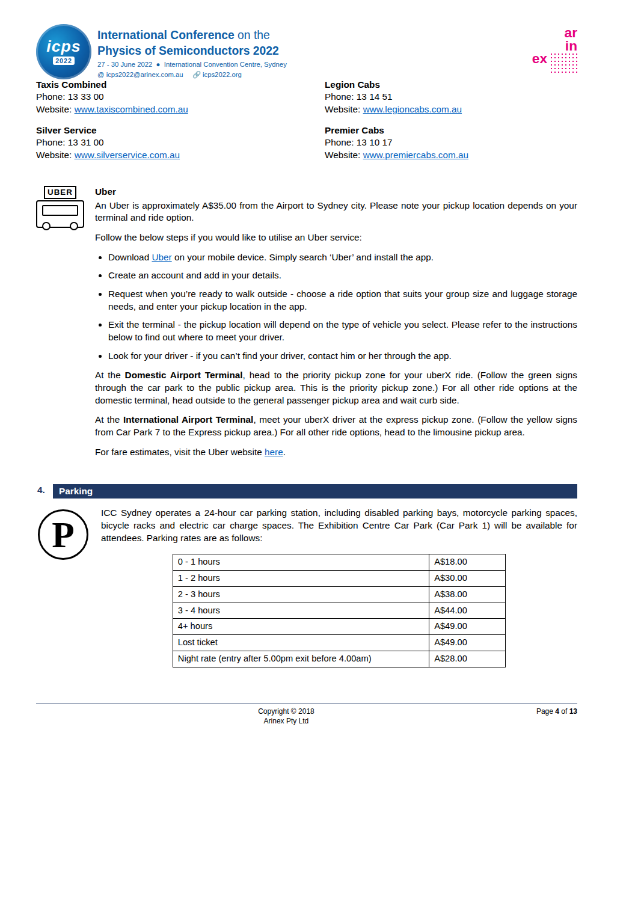icps 2022
International Conference on the
Physics of Semiconductors 2022
27 - 30 June 2022 ● International Convention Centre, Sydney
@ icps2022@arinex.com.au 🔗 icps2022.org
ar
in
ex
Taxis Combined
Phone: 13 33 00
Website: www.taxiscombined.com.au
Silver Service
Phone: 13 31 00
Website: www.silverservice.com.au
Legion Cabs
Phone: 13 14 51
Website: www.legioncabs.com.au
Premier Cabs
Phone: 13 10 17
Website: www.premiercabs.com.au
UBER
Uber
An Uber is approximately A$35.00 from the Airport to Sydney city. Please note your pickup location depends on your terminal and ride option.
Follow the below steps if you would like to utilise an Uber service:
Download Uber on your mobile device. Simply search ‘Uber’ and install the app.
Create an account and add in your details.
Request when you’re ready to walk outside - choose a ride option that suits your group size and luggage storage needs, and enter your pickup location in the app.
Exit the terminal - the pickup location will depend on the type of vehicle you select. Please refer to the instructions below to find out where to meet your driver.
Look for your driver - if you can’t find your driver, contact him or her through the app.
At the Domestic Airport Terminal, head to the priority pickup zone for your uberX ride. (Follow the green signs through the car park to the public pickup area. This is the priority pickup zone.) For all other ride options at the domestic terminal, head outside to the general passenger pickup area and wait curb side.
At the International Airport Terminal, meet your uberX driver at the express pickup zone. (Follow the yellow signs from Car Park 7 to the Express pickup area.) For all other ride options, head to the limousine pickup area.
For fare estimates, visit the Uber website here.
4.
Parking
P
ICC Sydney operates a 24-hour car parking station, including disabled parking bays, motorcycle parking spaces, bicycle racks and electric car charge spaces. The Exhibition Centre Car Park (Car Park 1) will be available for attendees. Parking rates are as follows:
| 0 - 1 hours | A$18.00 |
| 1 - 2 hours | A$30.00 |
| 2 - 3 hours | A$38.00 |
| 3 - 4 hours | A$44.00 |
| 4+ hours | A$49.00 |
| Lost ticket | A$49.00 |
| Night rate (entry after 5.00pm exit before 4.00am) | A$28.00 |
Copyright © 2018
Arinex Pty Ltd
Page 4 of 13